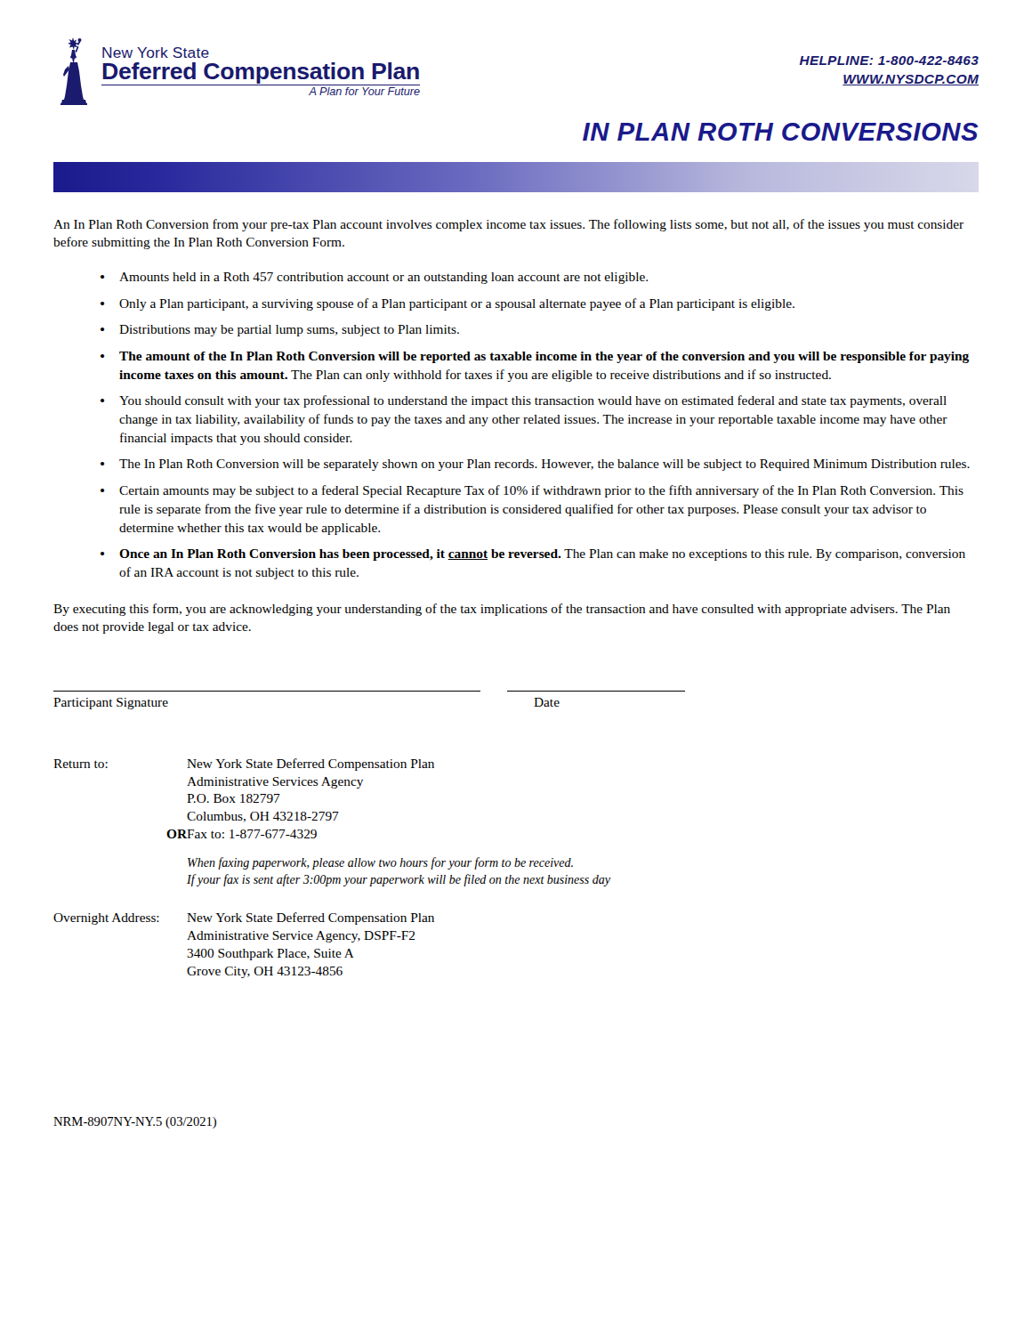New York State
Deferred Compensation Plan
A Plan for Your Future
HELPLINE: 1-800-422-8463
WWW.NYSDCP.COM
IN PLAN ROTH CONVERSIONS
An In Plan Roth Conversion from your pre-tax Plan account involves complex income tax issues. The following lists some, but not all, of the issues you must consider before submitting the In Plan Roth Conversion Form.
Amounts held in a Roth 457 contribution account or an outstanding loan account are not eligible.
Only a Plan participant, a surviving spouse of a Plan participant or a spousal alternate payee of a Plan participant is eligible.
Distributions may be partial lump sums, subject to Plan limits.
The amount of the In Plan Roth Conversion will be reported as taxable income in the year of the conversion and you will be responsible for paying income taxes on this amount. The Plan can only withhold for taxes if you are eligible to receive distributions and if so instructed.
You should consult with your tax professional to understand the impact this transaction would have on estimated federal and state tax payments, overall change in tax liability, availability of funds to pay the taxes and any other related issues. The increase in your reportable taxable income may have other financial impacts that you should consider.
The In Plan Roth Conversion will be separately shown on your Plan records. However, the balance will be subject to Required Minimum Distribution rules.
Certain amounts may be subject to a federal Special Recapture Tax of 10% if withdrawn prior to the fifth anniversary of the In Plan Roth Conversion. This rule is separate from the five year rule to determine if a distribution is considered qualified for other tax purposes. Please consult your tax advisor to determine whether this tax would be applicable.
Once an In Plan Roth Conversion has been processed, it cannot be reversed. The Plan can make no exceptions to this rule. By comparison, conversion of an IRA account is not subject to this rule.
By executing this form, you are acknowledging your understanding of the tax implications of the transaction and have consulted with appropriate advisers. The Plan does not provide legal or tax advice.
Participant Signature
Date
| Return to: | New York State Deferred Compensation Plan Administrative Services Agency P.O. Box 182797 Columbus, OH 43218-2797 |
| OR | Fax to: 1-877-677-4329 When faxing paperwork, please allow two hours for your form to be received. If your fax is sent after 3:00pm your paperwork will be filed on the next business day |
| Overnight Address: | New York State Deferred Compensation Plan Administrative Service Agency, DSPF-F2 3400 Southpark Place, Suite A Grove City, OH 43123-4856 |
NRM-8907NY-NY.5 (03/2021)